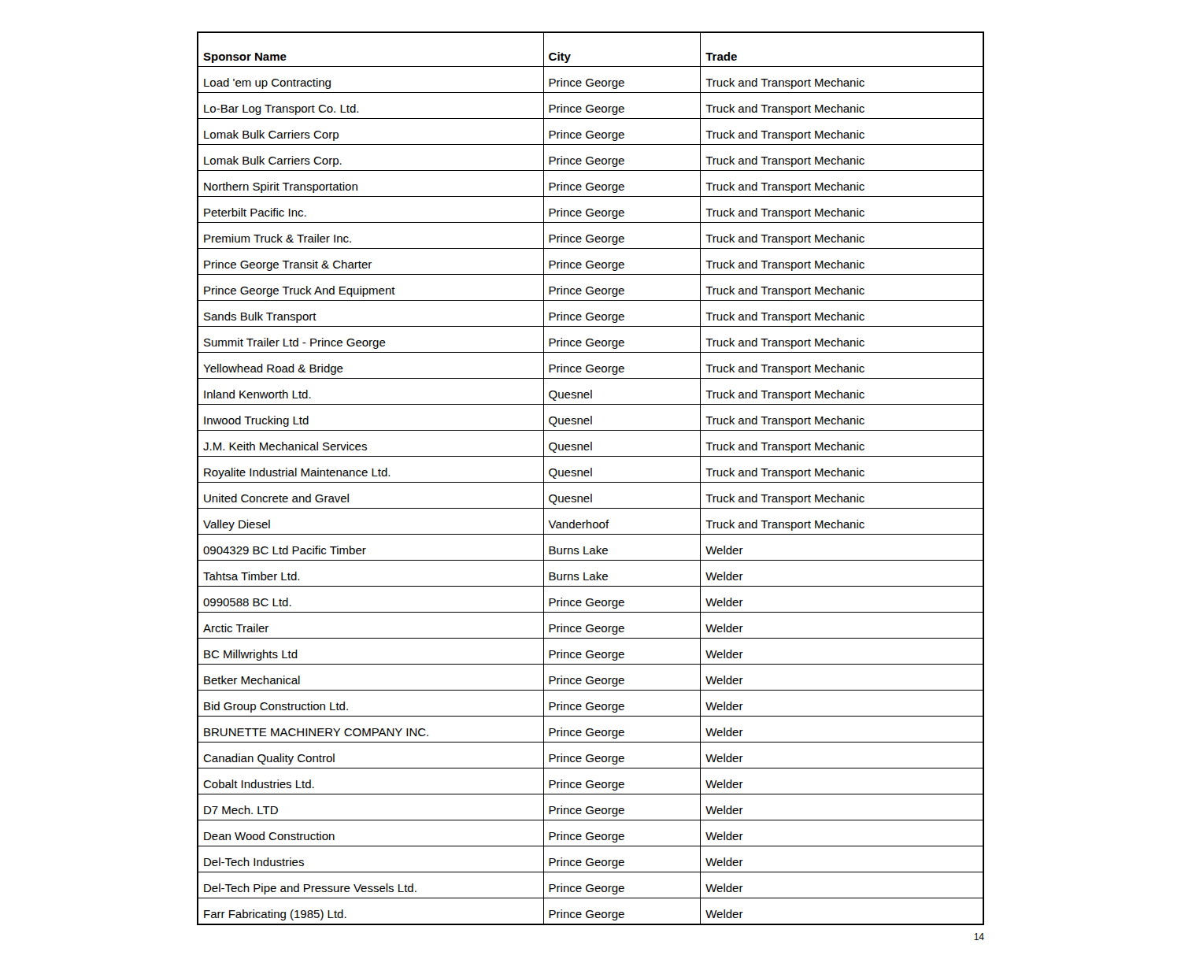| Sponsor Name | City | Trade |
| --- | --- | --- |
| Load 'em up Contracting | Prince George | Truck and Transport Mechanic |
| Lo-Bar Log Transport Co. Ltd. | Prince George | Truck and Transport Mechanic |
| Lomak Bulk Carriers Corp | Prince George | Truck and Transport Mechanic |
| Lomak Bulk Carriers Corp. | Prince George | Truck and Transport Mechanic |
| Northern Spirit Transportation | Prince George | Truck and Transport Mechanic |
| Peterbilt Pacific Inc. | Prince George | Truck and Transport Mechanic |
| Premium Truck & Trailer Inc. | Prince George | Truck and Transport Mechanic |
| Prince George Transit & Charter | Prince George | Truck and Transport Mechanic |
| Prince George Truck And Equipment | Prince George | Truck and Transport Mechanic |
| Sands Bulk Transport | Prince George | Truck and Transport Mechanic |
| Summit Trailer Ltd - Prince George | Prince George | Truck and Transport Mechanic |
| Yellowhead Road & Bridge | Prince George | Truck and Transport Mechanic |
| Inland Kenworth Ltd. | Quesnel | Truck and Transport Mechanic |
| Inwood Trucking Ltd | Quesnel | Truck and Transport Mechanic |
| J.M. Keith Mechanical Services | Quesnel | Truck and Transport Mechanic |
| Royalite Industrial Maintenance Ltd. | Quesnel | Truck and Transport Mechanic |
| United Concrete and Gravel | Quesnel | Truck and Transport Mechanic |
| Valley Diesel | Vanderhoof | Truck and Transport Mechanic |
| 0904329 BC Ltd Pacific Timber | Burns Lake | Welder |
| Tahtsa Timber Ltd. | Burns Lake | Welder |
| 0990588 BC Ltd. | Prince George | Welder |
| Arctic Trailer | Prince George | Welder |
| BC Millwrights Ltd | Prince George | Welder |
| Betker Mechanical | Prince George | Welder |
| Bid Group Construction Ltd. | Prince George | Welder |
| BRUNETTE MACHINERY COMPANY INC. | Prince George | Welder |
| Canadian Quality Control | Prince George | Welder |
| Cobalt Industries Ltd. | Prince George | Welder |
| D7 Mech. LTD | Prince George | Welder |
| Dean Wood Construction | Prince George | Welder |
| Del-Tech Industries | Prince George | Welder |
| Del-Tech Pipe and Pressure Vessels Ltd. | Prince George | Welder |
| Farr Fabricating (1985) Ltd. | Prince George | Welder |
14